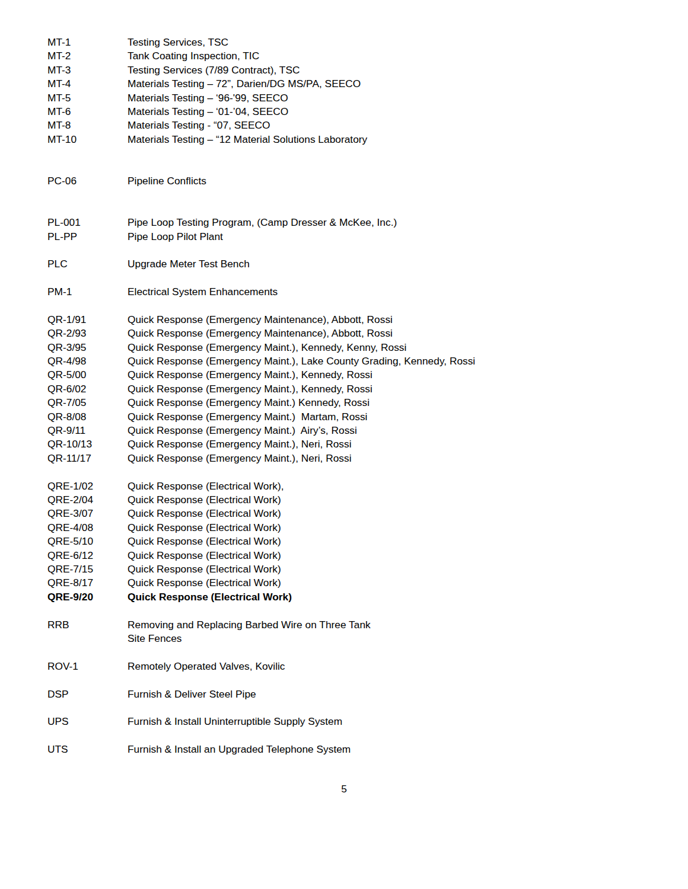| MT-1 | Testing Services, TSC |
| MT-2 | Tank Coating Inspection, TIC |
| MT-3 | Testing Services (7/89 Contract), TSC |
| MT-4 | Materials Testing – 72”, Darien/DG MS/PA, SEECO |
| MT-5 | Materials Testing – ‘96-'99, SEECO |
| MT-6 | Materials Testing – ‘01-’04, SEECO |
| MT-8 | Materials Testing - “07, SEECO |
| MT-10 | Materials Testing – “12 Material Solutions Laboratory |
| PC-06 | Pipeline Conflicts |
| PL-001 | Pipe Loop Testing Program, (Camp Dresser & McKee, Inc.) |
| PL-PP | Pipe Loop Pilot Plant |
| PLC | Upgrade Meter Test Bench |
| PM-1 | Electrical System Enhancements |
| QR-1/91 | Quick Response (Emergency Maintenance), Abbott, Rossi |
| QR-2/93 | Quick Response (Emergency Maintenance), Abbott, Rossi |
| QR-3/95 | Quick Response (Emergency Maint.), Kennedy, Kenny, Rossi |
| QR-4/98 | Quick Response (Emergency Maint.), Lake County Grading, Kennedy, Rossi |
| QR-5/00 | Quick Response (Emergency Maint.), Kennedy, Rossi |
| QR-6/02 | Quick Response (Emergency Maint.), Kennedy, Rossi |
| QR-7/05 | Quick Response (Emergency Maint.) Kennedy, Rossi |
| QR-8/08 | Quick Response (Emergency Maint.) Martam, Rossi |
| QR-9/11 | Quick Response (Emergency Maint.) Airy’s, Rossi |
| QR-10/13 | Quick Response (Emergency Maint.), Neri, Rossi |
| QR-11/17 | Quick Response (Emergency Maint.), Neri, Rossi |
| QRE-1/02 | Quick Response (Electrical Work), |
| QRE-2/04 | Quick Response (Electrical Work) |
| QRE-3/07 | Quick Response (Electrical Work) |
| QRE-4/08 | Quick Response (Electrical Work) |
| QRE-5/10 | Quick Response (Electrical Work) |
| QRE-6/12 | Quick Response (Electrical Work) |
| QRE-7/15 | Quick Response (Electrical Work) |
| QRE-8/17 | Quick Response (Electrical Work) |
| QRE-9/20 | Quick Response (Electrical Work) |
| RRB | Removing and Replacing Barbed Wire on Three Tank Site Fences |
| ROV-1 | Remotely Operated Valves, Kovilic |
| DSP | Furnish & Deliver Steel Pipe |
| UPS | Furnish & Install Uninterruptible Supply System |
| UTS | Furnish & Install an Upgraded Telephone System |
5